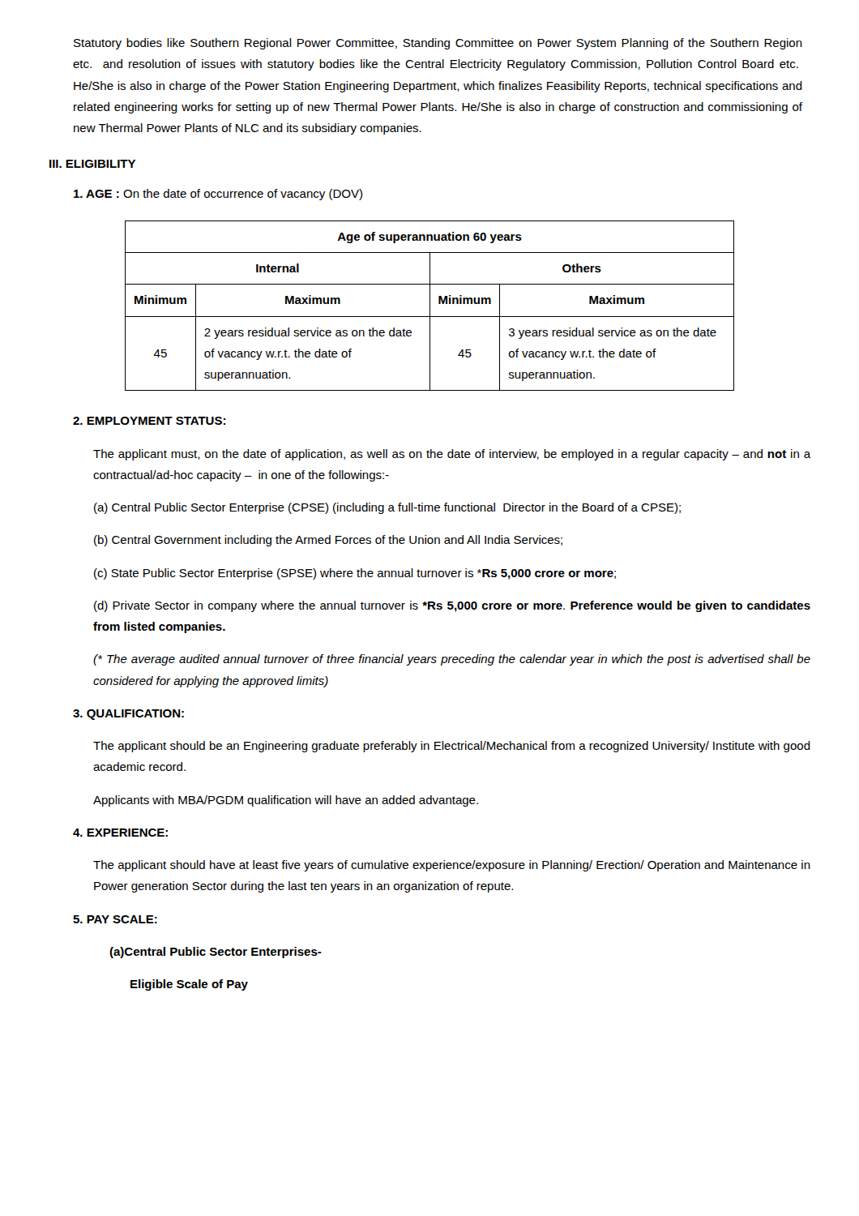Statutory bodies like Southern Regional Power Committee, Standing Committee on Power System Planning of the Southern Region etc. and resolution of issues with statutory bodies like the Central Electricity Regulatory Commission, Pollution Control Board etc. He/She is also in charge of the Power Station Engineering Department, which finalizes Feasibility Reports, technical specifications and related engineering works for setting up of new Thermal Power Plants. He/She is also in charge of construction and commissioning of new Thermal Power Plants of NLC and its subsidiary companies.
III. ELIGIBILITY
1. AGE : On the date of occurrence of vacancy (DOV)
| Age of superannuation 60 years |
| --- |
| Internal | Others |
| Minimum | Maximum | Minimum | Maximum |
| 45 | 2 years residual service as on the date of vacancy w.r.t. the date of superannuation. | 45 | 3 years residual service as on the date of vacancy w.r.t. the date of superannuation. |
2. EMPLOYMENT STATUS:
The applicant must, on the date of application, as well as on the date of interview, be employed in a regular capacity – and not in a contractual/ad-hoc capacity – in one of the followings:-
(a) Central Public Sector Enterprise (CPSE) (including a full-time functional Director in the Board of a CPSE);
(b) Central Government including the Armed Forces of the Union and All India Services;
(c) State Public Sector Enterprise (SPSE) where the annual turnover is *Rs 5,000 crore or more;
(d) Private Sector in company where the annual turnover is *Rs 5,000 crore or more. Preference would be given to candidates from listed companies.
(* The average audited annual turnover of three financial years preceding the calendar year in which the post is advertised shall be considered for applying the approved limits)
3. QUALIFICATION:
The applicant should be an Engineering graduate preferably in Electrical/Mechanical from a recognized University/ Institute with good academic record.
Applicants with MBA/PGDM qualification will have an added advantage.
4. EXPERIENCE:
The applicant should have at least five years of cumulative experience/exposure in Planning/ Erection/ Operation and Maintenance in Power generation Sector during the last ten years in an organization of repute.
5. PAY SCALE:
(a)Central Public Sector Enterprises-
Eligible Scale of Pay